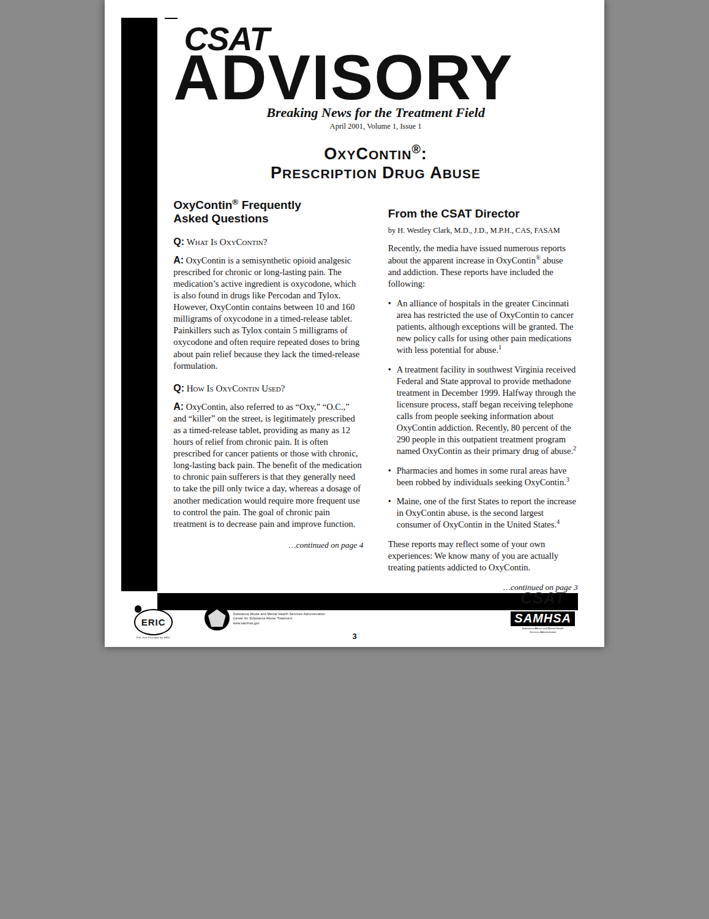CSAT
ADVISORY
Breaking News for the Treatment Field
April 2001, Volume 1, Issue 1
OXY CONTIN®:
PRESCRIPTION DRUG ABUSE
OxyContin® Frequently
Asked Questions
Q: What Is OxyContin?
A: OxyContin is a semisynthetic opioid analgesic prescribed for chronic or long-lasting pain. The medication’s active ingredient is oxycodone, which is also found in drugs like Percodan and Tylox. However, OxyContin contains between 10 and 160 milligrams of oxycodone in a timed-release tablet. Painkillers such as Tylox contain 5 milligrams of oxycodone and often require repeated doses to bring about pain relief because they lack the timed-release formulation.
Q: How Is OxyContin Used?
A: OxyContin, also referred to as “Oxy,” “O.C.,” and “killer” on the street, is legitimately prescribed as a timed-release tablet, providing as many as 12 hours of relief from chronic pain. It is often prescribed for cancer patients or those with chronic, long-lasting back pain. The benefit of the medication to chronic pain sufferers is that they generally need to take the pill only twice a day, whereas a dosage of another medication would require more frequent use to control the pain. The goal of chronic pain treatment is to decrease pain and improve function.
…continued on page 4
From the CSAT Director
by H. Westley Clark, M.D., J.D., M.P.H., CAS, FASAM
Recently, the media have issued numerous reports about the apparent increase in OxyContin® abuse and addiction. These reports have included the following:
An alliance of hospitals in the greater Cincinnati area has restricted the use of OxyContin to cancer patients, although exceptions will be granted. The new policy calls for using other pain medications with less potential for abuse.1
A treatment facility in southwest Virginia received Federal and State approval to provide methadone treatment in December 1999. Halfway through the licensure process, staff began receiving telephone calls from people seeking information about OxyContin addiction. Recently, 80 percent of the 290 people in this outpatient treatment program named OxyContin as their primary drug of abuse.2
Pharmacies and homes in some rural areas have been robbed by individuals seeking OxyContin.3
Maine, one of the first States to report the increase in OxyContin abuse, is the second largest consumer of OxyContin in the United States.4
These reports may reflect some of your own experiences: We know many of you are actually treating patients addicted to OxyContin.
…continued on page 3
ERIC
Full Text Provided by ERIC
U.S. DEPARTMENT OF HEALTH AND HUMAN SERVICES
Substance Abuse and Mental Health Services Administration
Center for Substance Abuse Treatment
www.samhsa.gov
CSAT
Center for Substance Abuse Treatment
SAMHSA
Substance Abuse and Mental Health
Services Administration
3